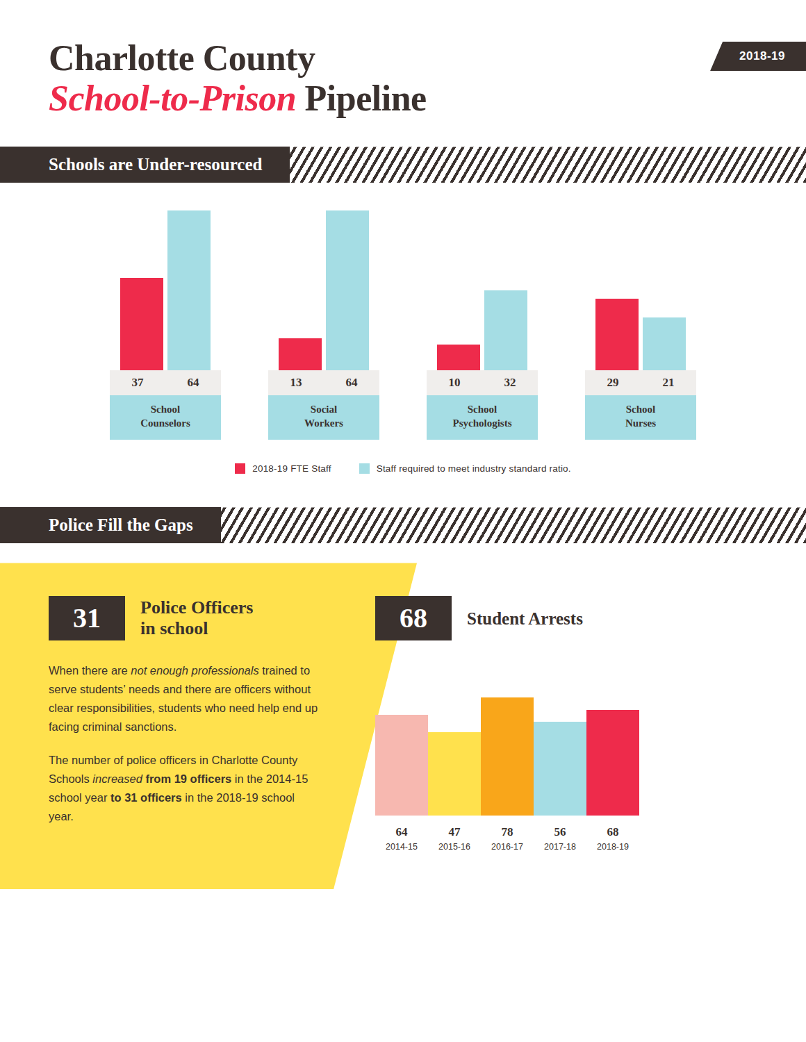Charlotte County School-to-Prison Pipeline
2018-19
Schools are Under-resourced
3764
School
Counselors
1364
Social
Workers
1032
School
Psychologists
2921
School
Nurses
2018-19 FTE Staff
Staff required to meet industry standard ratio.
Police Fill the Gaps
31
Police Officers
in school
When there are not enough professionals trained to serve students’ needs and there are officers without clear responsibilities, students who need help end up facing criminal sanctions.
The number of police officers in Charlotte County Schools increased from 19 officers in the 2014-15 school year to 31 officers in the 2018-19 school year.
68
Student Arrests
642014-15
472015-16
782016-17
562017-18
682018-19